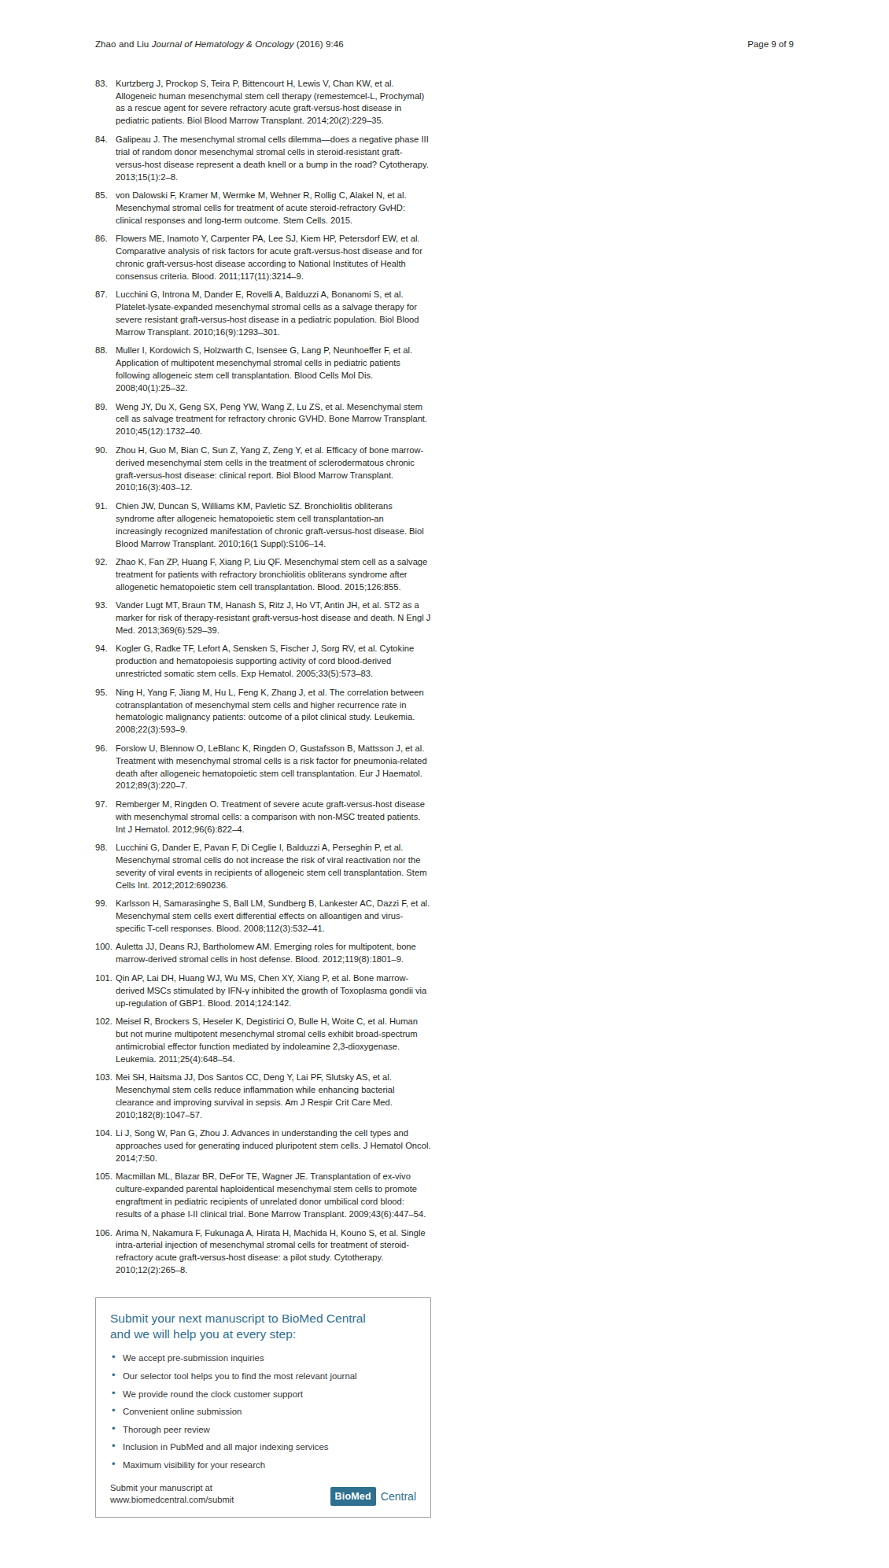Zhao and Liu Journal of Hematology & Oncology (2016) 9:46
Page 9 of 9
Kurtzberg J, Prockop S, Teira P, Bittencourt H, Lewis V, Chan KW, et al. Allogeneic human mesenchymal stem cell therapy (remestemcel-L, Prochymal) as a rescue agent for severe refractory acute graft-versus-host disease in pediatric patients. Biol Blood Marrow Transplant. 2014;20(2):229–35.
Galipeau J. The mesenchymal stromal cells dilemma—does a negative phase III trial of random donor mesenchymal stromal cells in steroid-resistant graft-versus-host disease represent a death knell or a bump in the road? Cytotherapy. 2013;15(1):2–8.
von Dalowski F, Kramer M, Wermke M, Wehner R, Rollig C, Alakel N, et al. Mesenchymal stromal cells for treatment of acute steroid-refractory GvHD: clinical responses and long-term outcome. Stem Cells. 2015.
Flowers ME, Inamoto Y, Carpenter PA, Lee SJ, Kiem HP, Petersdorf EW, et al. Comparative analysis of risk factors for acute graft-versus-host disease and for chronic graft-versus-host disease according to National Institutes of Health consensus criteria. Blood. 2011;117(11):3214–9.
Lucchini G, Introna M, Dander E, Rovelli A, Balduzzi A, Bonanomi S, et al. Platelet-lysate-expanded mesenchymal stromal cells as a salvage therapy for severe resistant graft-versus-host disease in a pediatric population. Biol Blood Marrow Transplant. 2010;16(9):1293–301.
Muller I, Kordowich S, Holzwarth C, Isensee G, Lang P, Neunhoeffer F, et al. Application of multipotent mesenchymal stromal cells in pediatric patients following allogeneic stem cell transplantation. Blood Cells Mol Dis. 2008;40(1):25–32.
Weng JY, Du X, Geng SX, Peng YW, Wang Z, Lu ZS, et al. Mesenchymal stem cell as salvage treatment for refractory chronic GVHD. Bone Marrow Transplant. 2010;45(12):1732–40.
Zhou H, Guo M, Bian C, Sun Z, Yang Z, Zeng Y, et al. Efficacy of bone marrow-derived mesenchymal stem cells in the treatment of sclerodermatous chronic graft-versus-host disease: clinical report. Biol Blood Marrow Transplant. 2010;16(3):403–12.
Chien JW, Duncan S, Williams KM, Pavletic SZ. Bronchiolitis obliterans syndrome after allogeneic hematopoietic stem cell transplantation-an increasingly recognized manifestation of chronic graft-versus-host disease. Biol Blood Marrow Transplant. 2010;16(1 Suppl):S106–14.
Zhao K, Fan ZP, Huang F, Xiang P, Liu QF. Mesenchymal stem cell as a salvage treatment for patients with refractory bronchiolitis obliterans syndrome after allogenetic hematopoietic stem cell transplantation. Blood. 2015;126:855.
Vander Lugt MT, Braun TM, Hanash S, Ritz J, Ho VT, Antin JH, et al. ST2 as a marker for risk of therapy-resistant graft-versus-host disease and death. N Engl J Med. 2013;369(6):529–39.
Kogler G, Radke TF, Lefort A, Sensken S, Fischer J, Sorg RV, et al. Cytokine production and hematopoiesis supporting activity of cord blood-derived unrestricted somatic stem cells. Exp Hematol. 2005;33(5):573–83.
Ning H, Yang F, Jiang M, Hu L, Feng K, Zhang J, et al. The correlation between cotransplantation of mesenchymal stem cells and higher recurrence rate in hematologic malignancy patients: outcome of a pilot clinical study. Leukemia. 2008;22(3):593–9.
Forslow U, Blennow O, LeBlanc K, Ringden O, Gustafsson B, Mattsson J, et al. Treatment with mesenchymal stromal cells is a risk factor for pneumonia-related death after allogeneic hematopoietic stem cell transplantation. Eur J Haematol. 2012;89(3):220–7.
Remberger M, Ringden O. Treatment of severe acute graft-versus-host disease with mesenchymal stromal cells: a comparison with non-MSC treated patients. Int J Hematol. 2012;96(6):822–4.
Lucchini G, Dander E, Pavan F, Di Ceglie I, Balduzzi A, Perseghin P, et al. Mesenchymal stromal cells do not increase the risk of viral reactivation nor the severity of viral events in recipients of allogeneic stem cell transplantation. Stem Cells Int. 2012;2012:690236.
Karlsson H, Samarasinghe S, Ball LM, Sundberg B, Lankester AC, Dazzi F, et al. Mesenchymal stem cells exert differential effects on alloantigen and virus-specific T-cell responses. Blood. 2008;112(3):532–41.
Auletta JJ, Deans RJ, Bartholomew AM. Emerging roles for multipotent, bone marrow-derived stromal cells in host defense. Blood. 2012;119(8):1801–9.
Qin AP, Lai DH, Huang WJ, Wu MS, Chen XY, Xiang P, et al. Bone marrow-derived MSCs stimulated by IFN-γ inhibited the growth of Toxoplasma gondii via up-regulation of GBP1. Blood. 2014;124:142.
Meisel R, Brockers S, Heseler K, Degistirici O, Bulle H, Woite C, et al. Human but not murine multipotent mesenchymal stromal cells exhibit broad-spectrum antimicrobial effector function mediated by indoleamine 2,3-dioxygenase. Leukemia. 2011;25(4):648–54.
Mei SH, Haitsma JJ, Dos Santos CC, Deng Y, Lai PF, Slutsky AS, et al. Mesenchymal stem cells reduce inflammation while enhancing bacterial clearance and improving survival in sepsis. Am J Respir Crit Care Med. 2010;182(8):1047–57.
Li J, Song W, Pan G, Zhou J. Advances in understanding the cell types and approaches used for generating induced pluripotent stem cells. J Hematol Oncol. 2014;7:50.
Macmillan ML, Blazar BR, DeFor TE, Wagner JE. Transplantation of ex-vivo culture-expanded parental haploidentical mesenchymal stem cells to promote engraftment in pediatric recipients of unrelated donor umbilical cord blood: results of a phase I-II clinical trial. Bone Marrow Transplant. 2009;43(6):447–54.
Arima N, Nakamura F, Fukunaga A, Hirata H, Machida H, Kouno S, et al. Single intra-arterial injection of mesenchymal stromal cells for treatment of steroid-refractory acute graft-versus-host disease: a pilot study. Cytotherapy. 2010;12(2):265–8.
Submit your next manuscript to BioMed Central
and we will help you at every step:
We accept pre-submission inquiries
Our selector tool helps you to find the most relevant journal
We provide round the clock customer support
Convenient online submission
Thorough peer review
Inclusion in PubMed and all major indexing services
Maximum visibility for your research
Submit your manuscript at
www.biomedcentral.com/submit
BioMed Central